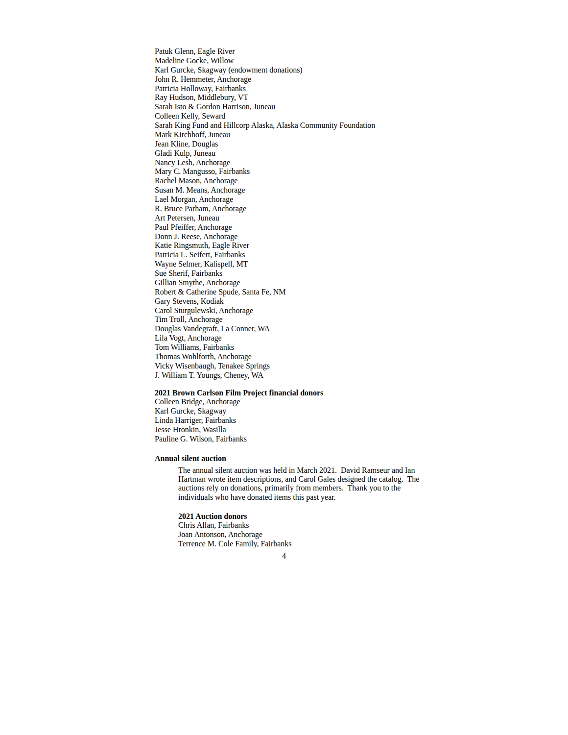Patuk Glenn, Eagle River
Madeline Gocke, Willow
Karl Gurcke, Skagway (endowment donations)
John R. Hemmeter, Anchorage
Patricia Holloway, Fairbanks
Ray Hudson, Middlebury, VT
Sarah Isto & Gordon Harrison, Juneau
Colleen Kelly, Seward
Sarah King Fund and Hillcorp Alaska, Alaska Community Foundation
Mark Kirchhoff, Juneau
Jean Kline, Douglas
Gladi Kulp, Juneau
Nancy Lesh, Anchorage
Mary C. Mangusso, Fairbanks
Rachel Mason, Anchorage
Susan M. Means, Anchorage
Lael Morgan, Anchorage
R. Bruce Parham, Anchorage
Art Petersen, Juneau
Paul Pfeiffer, Anchorage
Donn J. Reese, Anchorage
Katie Ringsmuth, Eagle River
Patricia L. Seifert, Fairbanks
Wayne Selmer, Kalispell, MT
Sue Sherif, Fairbanks
Gillian Smythe, Anchorage
Robert & Catherine Spude, Santa Fe, NM
Gary Stevens, Kodiak
Carol Sturgulewski, Anchorage
Tim Troll, Anchorage
Douglas Vandegraft, La Conner, WA
Lila Vogt, Anchorage
Tom Williams, Fairbanks
Thomas Wohlforth, Anchorage
Vicky Wisenbaugh, Tenakee Springs
J. William T. Youngs, Cheney, WA
2021 Brown Carlson Film Project financial donors
Colleen Bridge, Anchorage
Karl Gurcke, Skagway
Linda Harriger, Fairbanks
Jesse Hronkin, Wasilla
Pauline G. Wilson, Fairbanks
Annual silent auction
The annual silent auction was held in March 2021. David Ramseur and Ian Hartman wrote item descriptions, and Carol Gales designed the catalog. The auctions rely on donations, primarily from members. Thank you to the individuals who have donated items this past year.
2021 Auction donors
Chris Allan, Fairbanks
Joan Antonson, Anchorage
Terrence M. Cole Family, Fairbanks
4